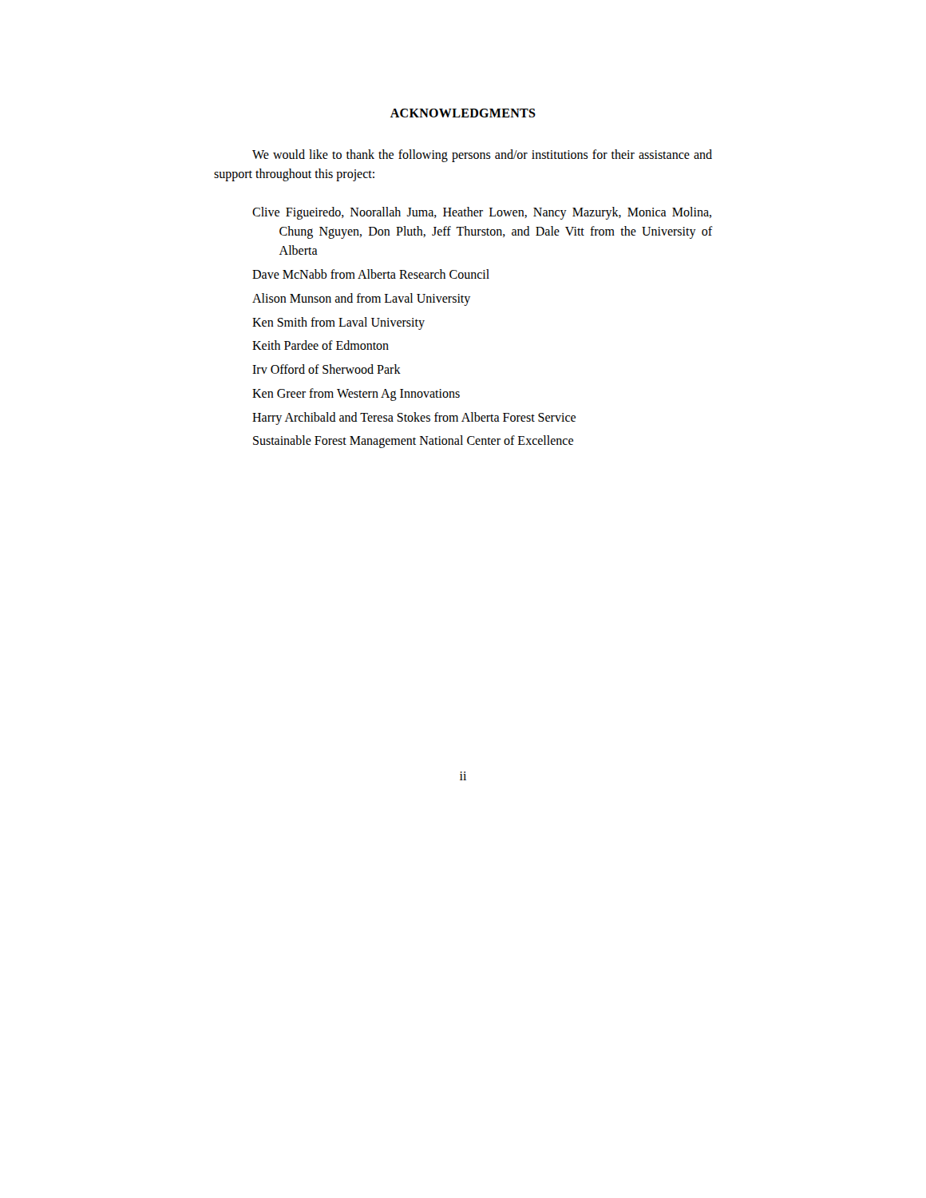Acknowledgments
We would like to thank the following persons and/or institutions for their assistance and support throughout this project:
Clive Figueiredo, Noorallah Juma, Heather Lowen, Nancy Mazuryk, Monica Molina, Chung Nguyen, Don Pluth, Jeff Thurston, and Dale Vitt from the University of Alberta
Dave McNabb from Alberta Research Council
Alison Munson and from Laval University
Ken Smith from Laval University
Keith Pardee of Edmonton
Irv Offord of Sherwood Park
Ken Greer from Western Ag Innovations
Harry Archibald and Teresa Stokes from Alberta Forest Service
Sustainable Forest Management National Center of Excellence
ii